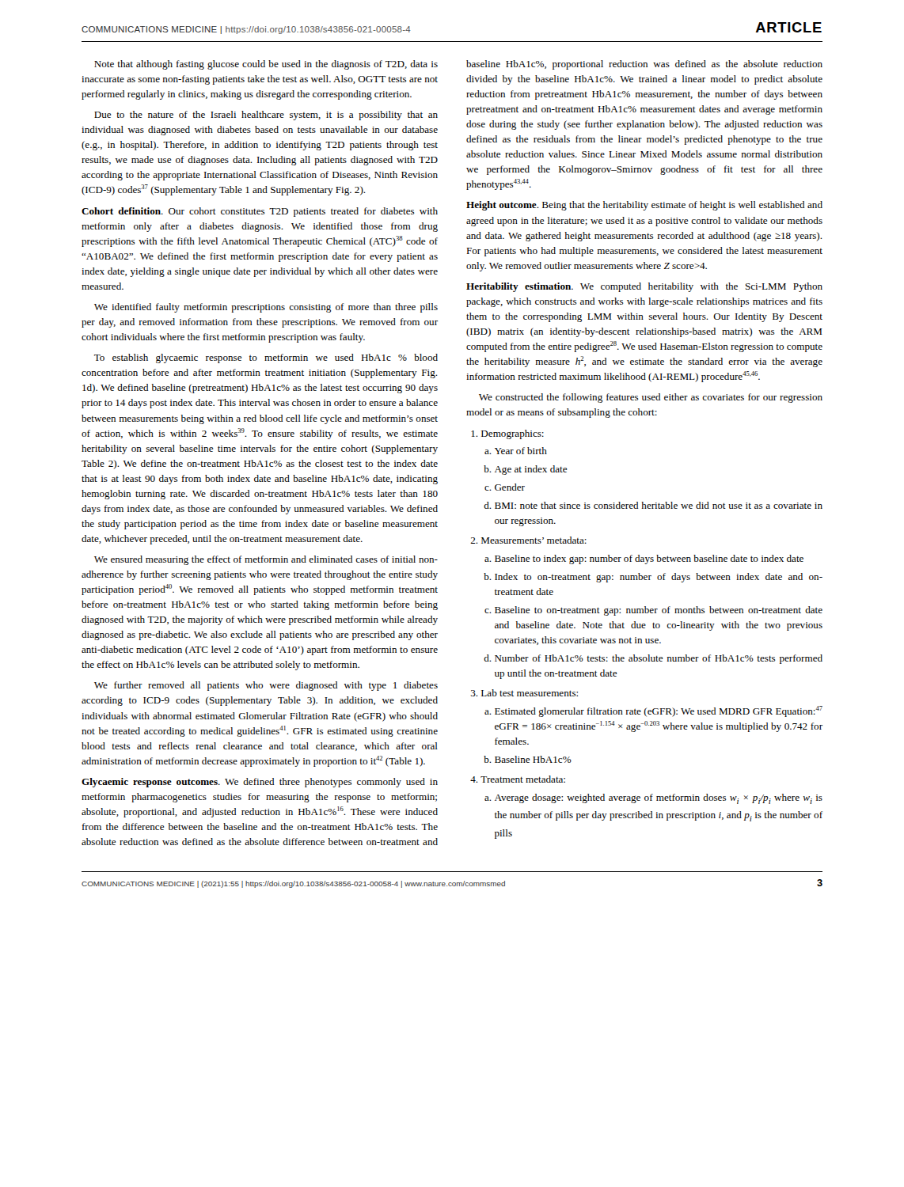COMMUNICATIONS MEDICINE | https://doi.org/10.1038/s43856-021-00058-4
ARTICLE
Note that although fasting glucose could be used in the diagnosis of T2D, data is inaccurate as some non-fasting patients take the test as well. Also, OGTT tests are not performed regularly in clinics, making us disregard the corresponding criterion.
Due to the nature of the Israeli healthcare system, it is a possibility that an individual was diagnosed with diabetes based on tests unavailable in our database (e.g., in hospital). Therefore, in addition to identifying T2D patients through test results, we made use of diagnoses data. Including all patients diagnosed with T2D according to the appropriate International Classification of Diseases, Ninth Revision (ICD-9) codes37 (Supplementary Table 1 and Supplementary Fig. 2).
Cohort definition
. Our cohort constitutes T2D patients treated for diabetes with metformin only after a diabetes diagnosis. We identified those from drug prescriptions with the fifth level Anatomical Therapeutic Chemical (ATC)38 code of “A10BA02”. We defined the first metformin prescription date for every patient as index date, yielding a single unique date per individual by which all other dates were measured.
We identified faulty metformin prescriptions consisting of more than three pills per day, and removed information from these prescriptions. We removed from our cohort individuals where the first metformin prescription was faulty.
To establish glycaemic response to metformin we used HbA1c % blood concentration before and after metformin treatment initiation (Supplementary Fig. 1d). We defined baseline (pretreatment) HbA1c% as the latest test occurring 90 days prior to 14 days post index date. This interval was chosen in order to ensure a balance between measurements being within a red blood cell life cycle and metformin’s onset of action, which is within 2 weeks39. To ensure stability of results, we estimate heritability on several baseline time intervals for the entire cohort (Supplementary Table 2). We define the on-treatment HbA1c% as the closest test to the index date that is at least 90 days from both index date and baseline HbA1c% date, indicating hemoglobin turning rate. We discarded on-treatment HbA1c% tests later than 180 days from index date, as those are confounded by unmeasured variables. We defined the study participation period as the time from index date or baseline measurement date, whichever preceded, until the on-treatment measurement date.
We ensured measuring the effect of metformin and eliminated cases of initial non-adherence by further screening patients who were treated throughout the entire study participation period40. We removed all patients who stopped metformin treatment before on-treatment HbA1c% test or who started taking metformin before being diagnosed with T2D, the majority of which were prescribed metformin while already diagnosed as pre-diabetic. We also exclude all patients who are prescribed any other anti-diabetic medication (ATC level 2 code of ‘A10’) apart from metformin to ensure the effect on HbA1c% levels can be attributed solely to metformin.
We further removed all patients who were diagnosed with type 1 diabetes according to ICD-9 codes (Supplementary Table 3). In addition, we excluded individuals with abnormal estimated Glomerular Filtration Rate (eGFR) who should not be treated according to medical guidelines41. GFR is estimated using creatinine blood tests and reflects renal clearance and total clearance, which after oral administration of metformin decrease approximately in proportion to it42 (Table 1).
Glycaemic response outcomes
. We defined three phenotypes commonly used in metformin pharmacogenetics studies for measuring the response to metformin; absolute, proportional, and adjusted reduction in HbA1c%16. These were induced from the difference between the baseline and the on-treatment HbA1c% tests. The absolute reduction was defined as the absolute difference between on-treatment and baseline HbA1c%, proportional reduction was defined as the absolute reduction divided by the baseline HbA1c%. We trained a linear model to predict absolute reduction from pretreatment HbA1c% measurement, the number of days between pretreatment and on-treatment HbA1c% measurement dates and average metformin dose during the study (see further explanation below). The adjusted reduction was defined as the residuals from the linear model’s predicted phenotype to the true absolute reduction values. Since Linear Mixed Models assume normal distribution we performed the Kolmogorov–Smirnov goodness of fit test for all three phenotypes43,44.
Height outcome
. Being that the heritability estimate of height is well established and agreed upon in the literature; we used it as a positive control to validate our methods and data. We gathered height measurements recorded at adulthood (age ≥18 years). For patients who had multiple measurements, we considered the latest measurement only. We removed outlier measurements where Z score>4.
Heritability estimation
. We computed heritability with the Sci-LMM Python package, which constructs and works with large-scale relationships matrices and fits them to the corresponding LMM within several hours. Our Identity By Descent (IBD) matrix (an identity-by-descent relationships-based matrix) was the ARM computed from the entire pedigree28. We used Haseman-Elston regression to compute the heritability measure h2, and we estimate the standard error via the average information restricted maximum likelihood (AI-REML) procedure45,46.
We constructed the following features used either as covariates for our regression model or as means of subsampling the cohort:
Demographics:
Year of birth
Age at index date
Gender
BMI: note that since is considered heritable we did not use it as a covariate in our regression.
Measurements’ metadata:
Baseline to index gap: number of days between baseline date to index date
Index to on-treatment gap: number of days between index date and on-treatment date
Baseline to on-treatment gap: number of months between on-treatment date and baseline date. Note that due to co-linearity with the two previous covariates, this covariate was not in use.
Number of HbA1c% tests: the absolute number of HbA1c% tests performed up until the on-treatment date
Lab test measurements:
Estimated glomerular filtration rate (eGFR): We used MDRD GFR Equation:47 eGFR = 186× creatinine−1.154 × age−0.203 where value is multiplied by 0.742 for females.
Baseline HbA1c%
Treatment metadata:
Average dosage: weighted average of metformin doses wi × pi/pi where wi is the number of pills per day prescribed in prescription i, and pi is the number of pills
COMMUNICATIONS MEDICINE | (2021)1:55 | https://doi.org/10.1038/s43856-021-00058-4 | www.nature.com/commsmed
3